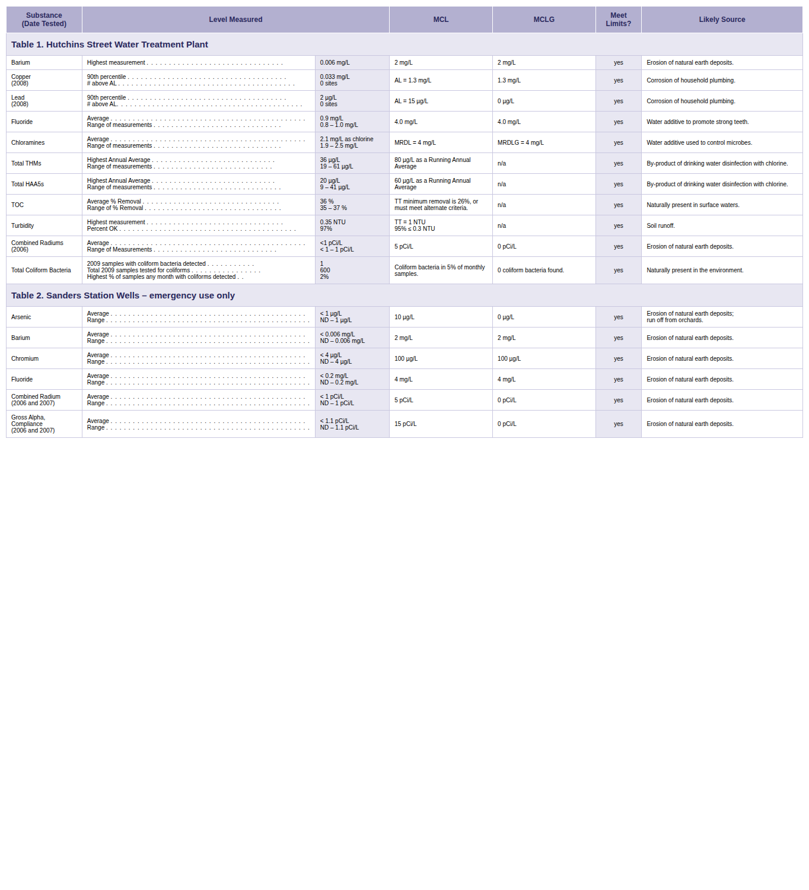| Substance (Date Tested) | Level Measured | MCL | MCLG | Meet Limits? | Likely Source |
| --- | --- | --- | --- | --- | --- |
| Table 1. Hutchins Street Water Treatment Plant |
| Barium | Highest measurement . . . . . . . . . . . . . . . . . . . . . . . . . . . . . . . | 0.006 mg/L | 2 mg/L | 2 mg/L | yes | Erosion of natural earth deposits. |
| Copper (2008) | 90th percentile . . . . . . . . . . . . . . . . . . . . . . . . . . . . . . . . . . . . # above AL . . . . . . . . . . . . . . . . . . . . . . . . . . . . . . . . . . . . . . . . | 0.033 mg/L 0 sites | AL = 1.3 mg/L | 1.3 mg/L | yes | Corrosion of household plumbing. |
| Lead (2008) | 90th percentile . . . . . . . . . . . . . . . . . . . . . . . . . . . . . . . . . . . . # above AL . . . . . . . . . . . . . . . . . . . . . . . . . . . . . . . . . . . . . . . . . . | 2 µg/L 0 sites | AL = 15 µg/L | 0 µg/L | yes | Corrosion of household plumbing. |
| Fluoride | Average . . . . . . . . . . . . . . . . . . . . . . . . . . . . . . . . . . . . . . . . . . . . Range of measurements . . . . . . . . . . . . . . . . . . . . . . . . . . . . . | 0.9 mg/L 0.8 – 1.0 mg/L | 4.0 mg/L | 4.0 mg/L | yes | Water additive to promote strong teeth. |
| Chloramines | Average . . . . . . . . . . . . . . . . . . . . . . . . . . . . . . . . . . . . . . . . . . . . Range of measurements . . . . . . . . . . . . . . . . . . . . . . . . . . . . . | 2.1 mg/L as chlorine 1.9 – 2.5 mg/L | MRDL = 4 mg/L | MRDLG = 4 mg/L | yes | Water additive used to control microbes. |
| Total THMs | Highest Annual Average . . . . . . . . . . . . . . . . . . . . . . . . . . . . Range of measurements . . . . . . . . . . . . . . . . . . . . . . . . . . . | 36 µg/L 19 – 61 µg/L | 80 µg/L as a Running Annual Average | n/a | yes | By-product of drinking water disinfection with chlorine. |
| Total HAA5s | Highest Annual Average . . . . . . . . . . . . . . . . . . . . . . . . . . . . Range of measurements . . . . . . . . . . . . . . . . . . . . . . . . . . . . . | 20 µg/L 9 – 41 µg/L | 60 µg/L as a Running Annual Average | n/a | yes | By-product of drinking water disinfection with chlorine. |
| TOC | Average % Removal . . . . . . . . . . . . . . . . . . . . . . . . . . . . . . . Range of % Removal . . . . . . . . . . . . . . . . . . . . . . . . . . . . . . . | 36 % 35 – 37 % | TT minimum removal is 26%, or must meet alternate criteria. | n/a | yes | Naturally present in surface waters. |
| Turbidity | Highest measurement . . . . . . . . . . . . . . . . . . . . . . . . . . . . . . . Percent OK . . . . . . . . . . . . . . . . . . . . . . . . . . . . . . . . . . . . . . . . | 0.35 NTU 97% | TT = 1 NTU 95% ≤ 0.3 NTU | n/a | yes | Soil runoff. |
| Combined Radiums (2006) | Average . . . . . . . . . . . . . . . . . . . . . . . . . . . . . . . . . . . . . . . . . . . . Range of Measurements . . . . . . . . . . . . . . . . . . . . . . . . . . . . | <1 pCi/L < 1 – 1 pCi/L | 5 pCi/L | 0 pCi/L | yes | Erosion of natural earth deposits. |
| Total Coliform Bacteria | 2009 samples with coliform bacteria detected . . . . . . . . . . . Total 2009 samples tested for coliforms . . . . . . . . . . . . . . . . Highest % of samples any month with coliforms detected . . | 1 600 2% | Coliform bacteria in 5% of monthly samples. | 0 coliform bacteria found. | yes | Naturally present in the environment. |
| Table 2. Sanders Station Wells – emergency use only |
| Arsenic | Average . . . . . . . . . . . . . . . . . . . . . . . . . . . . . . . . . . . . . . . . . . . . Range . . . . . . . . . . . . . . . . . . . . . . . . . . . . . . . . . . . . . . . . . . . . . . | < 1 µg/L ND – 1 µg/L | 10 µg/L | 0 µg/L | yes | Erosion of natural earth deposits; run off from orchards. |
| Barium | Average . . . . . . . . . . . . . . . . . . . . . . . . . . . . . . . . . . . . . . . . . . . . Range . . . . . . . . . . . . . . . . . . . . . . . . . . . . . . . . . . . . . . . . . . . . . . | < 0.006 mg/L ND – 0.006 mg/L | 2 mg/L | 2 mg/L | yes | Erosion of natural earth deposits. |
| Chromium | Average . . . . . . . . . . . . . . . . . . . . . . . . . . . . . . . . . . . . . . . . . . . . Range . . . . . . . . . . . . . . . . . . . . . . . . . . . . . . . . . . . . . . . . . . . . . . | < 4 µg/L ND – 4 µg/L | 100 µg/L | 100 µg/L | yes | Erosion of natural earth deposits. |
| Fluoride | Average . . . . . . . . . . . . . . . . . . . . . . . . . . . . . . . . . . . . . . . . . . . . Range . . . . . . . . . . . . . . . . . . . . . . . . . . . . . . . . . . . . . . . . . . . . . . | < 0.2 mg/L ND – 0.2 mg/L | 4 mg/L | 4 mg/L | yes | Erosion of natural earth deposits. |
| Combined Radium (2006 and 2007) | Average . . . . . . . . . . . . . . . . . . . . . . . . . . . . . . . . . . . . . . . . . . . . Range . . . . . . . . . . . . . . . . . . . . . . . . . . . . . . . . . . . . . . . . . . . . . . | < 1 pCi/L ND – 1 pCi/L | 5 pCi/L | 0 pCi/L | yes | Erosion of natural earth deposits. |
| Gross Alpha, Compliance (2006 and 2007) | Average . . . . . . . . . . . . . . . . . . . . . . . . . . . . . . . . . . . . . . . . . . . . Range . . . . . . . . . . . . . . . . . . . . . . . . . . . . . . . . . . . . . . . . . . . . . . | < 1.1 pCi/L ND – 1.1 pCi/L | 15 pCi/L | 0 pCi/L | yes | Erosion of natural earth deposits. |